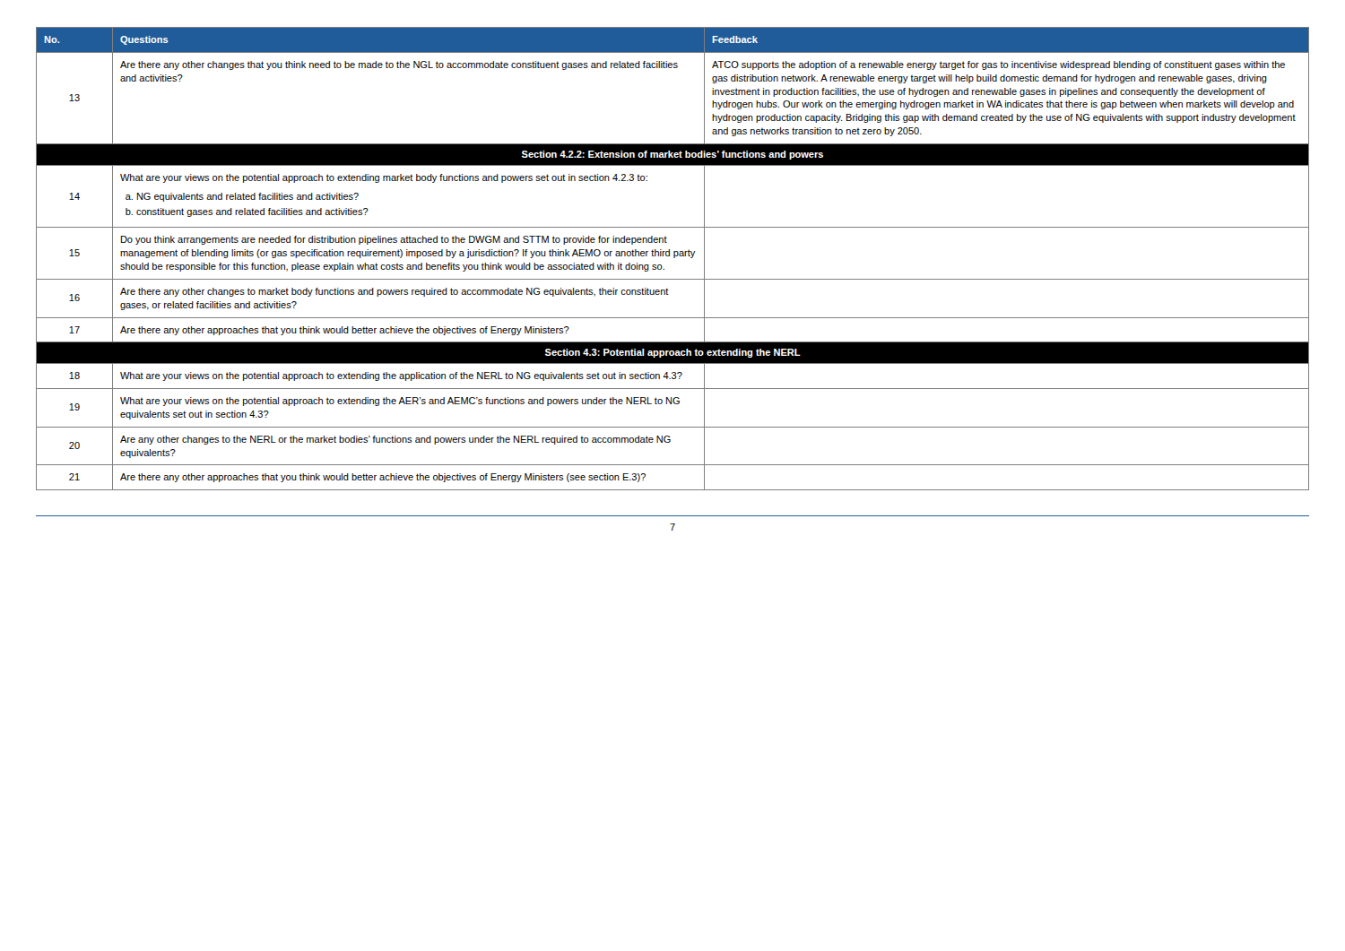| No. | Questions | Feedback |
| --- | --- | --- |
| 13 | Are there any other changes that you think need to be made to the NGL to accommodate constituent gases and related facilities and activities? | ATCO supports the adoption of a renewable energy target for gas to incentivise widespread blending of constituent gases within the gas distribution network. A renewable energy target will help build domestic demand for hydrogen and renewable gases, driving investment in production facilities, the use of hydrogen and renewable gases in pipelines and consequently the development of hydrogen hubs. Our work on the emerging hydrogen market in WA indicates that there is gap between when markets will develop and hydrogen production capacity. Bridging this gap with demand created by the use of NG equivalents with support industry development and gas networks transition to net zero by 2050. |
| Section 4.2.2: Extension of market bodies’ functions and powers |
| 14 | What are your views on the potential approach to extending market body functions and powers set out in section 4.2.3 to: NG equivalents and related facilities and activities? constituent gases and related facilities and activities? | |
| 15 | Do you think arrangements are needed for distribution pipelines attached to the DWGM and STTM to provide for independent management of blending limits (or gas specification requirement) imposed by a jurisdiction? If you think AEMO or another third party should be responsible for this function, please explain what costs and benefits you think would be associated with it doing so. | |
| 16 | Are there any other changes to market body functions and powers required to accommodate NG equivalents, their constituent gases, or related facilities and activities? | |
| 17 | Are there any other approaches that you think would better achieve the objectives of Energy Ministers? | |
| Section 4.3: Potential approach to extending the NERL |
| 18 | What are your views on the potential approach to extending the application of the NERL to NG equivalents set out in section 4.3? | |
| 19 | What are your views on the potential approach to extending the AER’s and AEMC’s functions and powers under the NERL to NG equivalents set out in section 4.3? | |
| 20 | Are any other changes to the NERL or the market bodies’ functions and powers under the NERL required to accommodate NG equivalents? | |
| 21 | Are there any other approaches that you think would better achieve the objectives of Energy Ministers (see section E.3)? | |
7